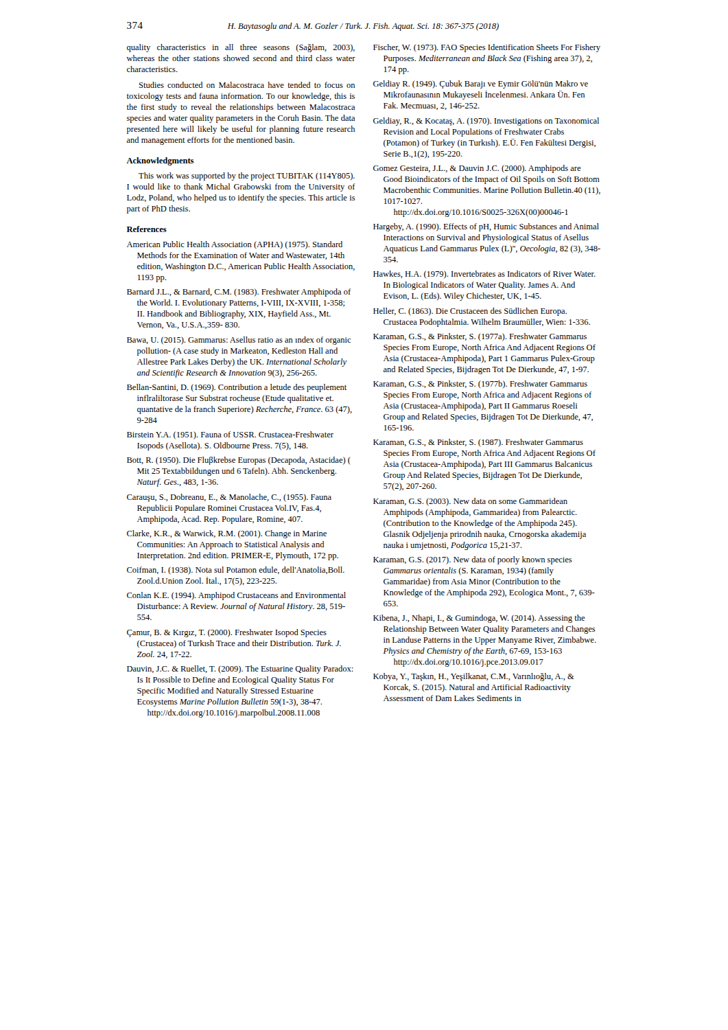374
H. Baytasoglu and A. M. Gozler / Turk. J. Fish. Aquat. Sci. 18: 367-375 (2018)
quality characteristics in all three seasons (Sağlam, 2003), whereas the other stations showed second and third class water characteristics.
Studies conducted on Malacostraca have tended to focus on toxicology tests and fauna information. To our knowledge, this is the first study to reveal the relationships between Malacostraca species and water quality parameters in the Coruh Basin. The data presented here will likely be useful for planning future research and management efforts for the mentioned basin.
Acknowledgments
This work was supported by the project TUBITAK (114Y805). I would like to thank Michal Grabowski from the University of Lodz, Poland, who helped us to identify the species. This article is part of PhD thesis.
References
American Public Health Association (APHA) (1975). Standard Methods for the Examination of Water and Wastewater, 14th edition, Washington D.C., American Public Health Association, 1193 pp.
Barnard J.L., & Barnard, C.M. (1983). Freshwater Amphipoda of the World. I. Evolutionary Patterns, I-VIII, IX-XVIII, 1-358; II. Handbook and Bibliography, XIX, Hayfield Ass., Mt. Vernon, Va., U.S.A.,359- 830.
Bawa, U. (2015). Gammarus: Asellus ratio as an ındex of organic pollution- (A case study in Markeaton, Kedleston Hall and Allestree Park Lakes Derby) the UK. International Scholarly and Scientific Research & Innovation 9(3), 256-265.
Bellan-Santini, D. (1969). Contribution a letude des peuplement inflraliltorase Sur Substrat rocheuse (Etude qualitative et. quantative de la franch Superiore) Recherche, France. 63 (47), 9-284
Birstein Y.A. (1951). Fauna of USSR. Crustacea-Freshwater Isopods (Asellota). S. Oldbourne Press. 7(5), 148.
Bott, R. (1950). Die Fluβkrebse Europas (Decapoda, Astacidae) ( Mit 25 Textabbildungen und 6 Tafeln). Abh. Senckenberg. Naturf. Ges., 483, 1-36.
Carauşu, S., Dobreanu, E., & Manolache, C., (1955). Fauna Republicii Populare Rominei Crustacea Vol.IV, Fas.4, Amphipoda, Acad. Rep. Populare, Romine, 407.
Clarke, K.R., & Warwick, R.M. (2001). Change in Marine Communities: An Approach to Statistical Analysis and Interpretation. 2nd edition. PRIMER-E, Plymouth, 172 pp.
Coifman, I. (1938). Nota sul Potamon edule, dell'Anatolia,Boll. Zool.d.Union Zool. İtal., 17(5), 223-225.
Conlan K.E. (1994). Amphipod Crustaceans and Environmental Disturbance: A Review. Journal of Natural History. 28, 519-554.
Çamur, B. & Kırgız, T. (2000). Freshwater Isopod Species (Crustacea) of Turkısh Trace and their Distribution. Turk. J. Zool. 24, 17-22.
Dauvin, J.C. & Ruellet, T. (2009). The Estuarine Quality Paradox: Is It Possible to Define and Ecological Quality Status For Specific Modified and Naturally Stressed Estuarine Ecosystems Marine Pollution Bulletin 59(1-3), 38-47. http://dx.doi.org/10.1016/j.marpolbul.2008.11.008
Fischer, W. (1973). FAO Species Identification Sheets For Fishery Purposes. Mediterranean and Black Sea (Fishing area 37), 2, 174 pp.
Geldiay R. (1949). Çubuk Barajı ve Eymir Gölü'nün Makro ve Mikrofaunasının Mukayeseli İncelenmesi. Ankara Ün. Fen Fak. Mecmuası, 2, 146-252.
Geldiay, R., & Kocataş, A. (1970). Investigations on Taxonomical Revision and Local Populations of Freshwater Crabs (Potamon) of Turkey (in Turkısh). E.Ü. Fen Fakültesi Dergisi, Serie B.,1(2), 195-220.
Gomez Gesteira, J.L., & Dauvin J.C. (2000). Amphipods are Good Bioindicators of the Impact of Oil Spoils on Soft Bottom Macrobenthic Communities. Marine Pollution Bulletin.40 (11), 1017-1027. http://dx.doi.org/10.1016/S0025-326X(00)00046-1
Hargeby, A. (1990). Effects of pH, Humic Substances and Animal Interactions on Survival and Physiological Status of Asellus Aquaticus Land Gammarus Pulex (L)'', Oecologia, 82 (3), 348-354.
Hawkes, H.A. (1979). Invertebrates as Indicators of River Water. In Biological Indicators of Water Quality. James A. And Evison, L. (Eds). Wiley Chichester, UK, 1-45.
Heller, C. (1863). Die Crustaceen des Südlichen Europa. Crustacea Podophtalmia. Wilhelm Braumüller, Wien: 1-336.
Karaman, G.S., & Pinkster, S. (1977a). Freshwater Gammarus Species From Europe, North Africa And Adjacent Regions Of Asia (Crustacea-Amphipoda), Part 1 Gammarus Pulex-Group and Related Species, Bijdragen Tot De Dierkunde, 47, 1-97.
Karaman, G.S., & Pinkster, S. (1977b). Freshwater Gammarus Species From Europe, North Africa and Adjacent Regions of Asia (Crustacea-Amphipoda), Part II Gammarus Roeseli Group and Related Species, Bijdragen Tot De Dierkunde, 47, 165-196.
Karaman, G.S., & Pinkster, S. (1987). Freshwater Gammarus Species From Europe, North Africa And Adjacent Regions Of Asia (Crustacea-Amphipoda), Part III Gammarus Balcanicus Group And Related Species, Bijdragen Tot De Dierkunde, 57(2), 207-260.
Karaman, G.S. (2003). New data on some Gammaridean Amphipods (Amphipoda, Gammaridea) from Palearctic. (Contribution to the Knowledge of the Amphipoda 245). Glasnik Odjeljenja prirodnih nauka, Crnogorska akademija nauka i umjetnosti, Podgorica 15,21-37.
Karaman, G.S. (2017). New data of poorly known species Gammarus orientalis (S. Karaman, 1934) (family Gammaridae) from Asia Minor (Contribution to the Knowledge of the Amphipoda 292), Ecologica Mont., 7, 639-653.
Kibena, J., Nhapi, I., & Gumindoga, W. (2014). Assessing the Relationship Between Water Quality Parameters and Changes in Landuse Patterns in the Upper Manyame River, Zimbabwe. Physics and Chemistry of the Earth, 67-69, 153-163 http://dx.doi.org/10.1016/j.pce.2013.09.017
Kobya, Y., Taşkın, H., Yeşilkanat, C.M., Varınlıoğlu, A., & Korcak, S. (2015). Natural and Artificial Radioactivity Assessment of Dam Lakes Sediments in